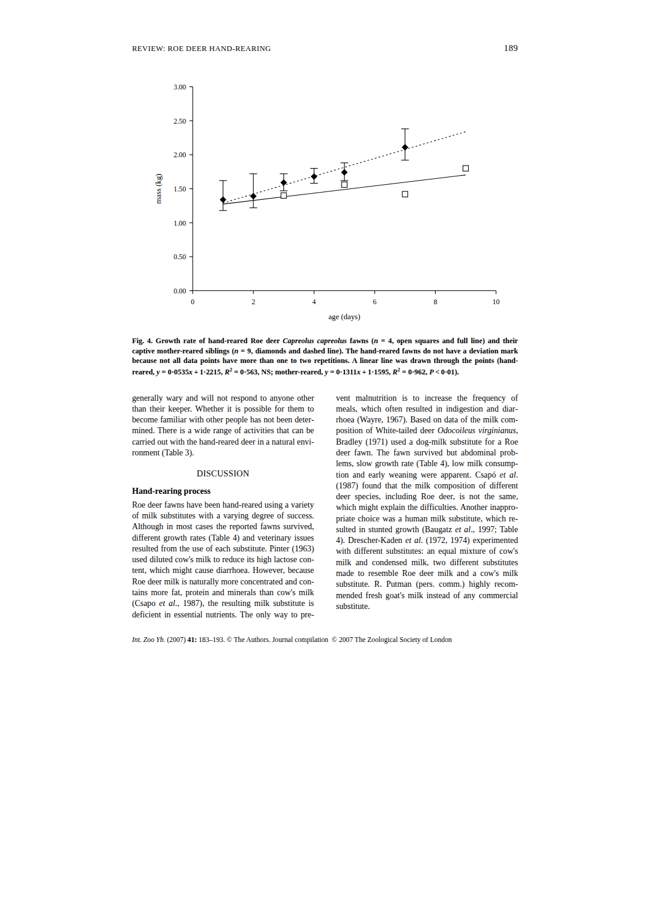Review: Roe deer hand-rearing 189
0.00 0.50 1.00 1.50 2.00 2.50 3.00 0 2 4 6 8 10 age (days) mass (kg)
Fig. 4. Growth rate of hand-reared Roe deer Capreolus capreolus fawns (n = 4, open squares and full line) and their captive mother-reared siblings (n = 9, diamonds and dashed line). The hand-reared fawns do not have a deviation mark because not all data points have more than one to two repetitions. A linear line was drawn through the points (hand-reared, y = 0·0535x + 1·2215, R2 = 0·563, NS; mother-reared, y = 0·1311x + 1·1595, R2 = 0·962, P < 0·01).
generally wary and will not respond to anyone other than their keeper. Whether it is possible for them to become familiar with other people has not been determined. There is a wide range of activities that can be carried out with the hand-reared deer in a natural environment (Table 3).
DISCUSSION
Hand-rearing process
Roe deer fawns have been hand-reared using a variety of milk substitutes with a varying degree of success. Although in most cases the reported fawns survived, different growth rates (Table 4) and veterinary issues resulted from the use of each substitute. Pinter (1963) used diluted cow's milk to reduce its high lactose content, which might cause diarrhoea. However, because Roe deer milk is naturally more concentrated and contains more fat, protein and minerals than cow's milk (Csapo et al., 1987), the resulting milk substitute is deficient in essential nutrients. The only way to prevent malnutrition is to increase the frequency of meals, which often resulted in indigestion and diarrhoea (Wayre, 1967). Based on data of the milk composition of White-tailed deer Odocoileus virginianus, Bradley (1971) used a dog-milk substitute for a Roe deer fawn. The fawn survived but abdominal problems, slow growth rate (Table 4), low milk consumption and early weaning were apparent. Csapó et al. (1987) found that the milk composition of different deer species, including Roe deer, is not the same, which might explain the difficulties. Another inappropriate choice was a human milk substitute, which resulted in stunted growth (Baugatz et al., 1997; Table 4). Drescher-Kaden et al. (1972, 1974) experimented with different substitutes: an equal mixture of cow's milk and condensed milk, two different substitutes made to resemble Roe deer milk and a cow's milk substitute. R. Putman (pers. comm.) highly recommended fresh goat's milk instead of any commercial substitute.
Int. Zoo Yb. (2007) 41: 183–193. © The Authors. Journal compilation © 2007 The Zoological Society of London